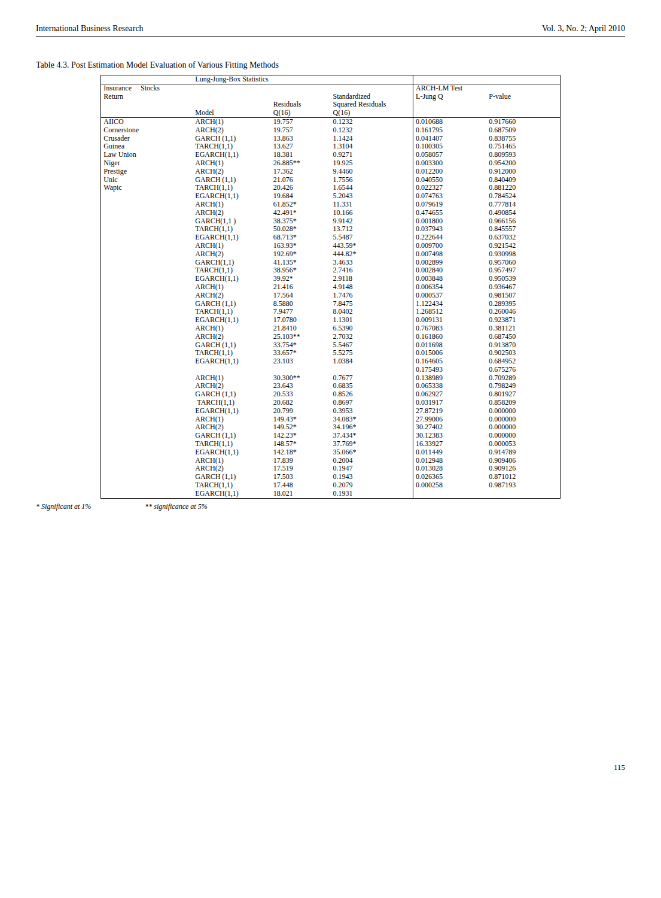International Business Research
Vol. 3, No. 2; April 2010
Table 4.3. Post Estimation Model Evaluation of Various Fitting Methods
| | Lung-Jung-Box Statistics | | |
| Insurance Stocks | | | | ARCH-LM Test | |
| Return | | | Standardized | L-Jung Q | P-value |
| | | Residuals | Squared Residuals | | |
| | Model | Q(16) | Q(16) | | |
| AIICO | ARCH(1) | 19.757 | 0.1232 | 0.010688 | 0.917660 |
| Cornerstone | ARCH(2) | 19.757 | 0.1232 | 0.161795 | 0.687509 |
| Crusader | GARCH (1,1) | 13.863 | 1.1424 | 0.041407 | 0.838755 |
| Guinea | TARCH(1,1) | 13.627 | 1.3104 | 0.100305 | 0.751465 |
| Law Union | EGARCH(1,1) | 18.381 | 0.9271 | 0.058057 | 0.809593 |
| Niger | ARCH(1) | 26.885** | 19.925 | 0.003300 | 0.954200 |
| Prestige | ARCH(2) | 17.362 | 9.4460 | 0.012200 | 0.912000 |
| Unic | GARCH (1,1) | 21.076 | 1.7556 | 0.040550 | 0.840409 |
| Wapic | TARCH(1,1) | 20.426 | 1.6544 | 0.022327 | 0.881220 |
| | EGARCH(1,1) | 19.684 | 5.2043 | 0.074763 | 0.784524 |
| | ARCH(1) | 61.852* | 11.331 | 0.079619 | 0.777814 |
| | ARCH(2) | 42.491* | 10.166 | 0.474655 | 0.490854 |
| | GARCH(1,1 ) | 38.375* | 9.9142 | 0.001800 | 0.966156 |
| | TARCH(1,1) | 50.028* | 13.712 | 0.037943 | 0.845557 |
| | EGARCH(1,1) | 68.713* | 5.5487 | 0.222644 | 0.637032 |
| | ARCH(1) | 163.93* | 443.59* | 0.009700 | 0.921542 |
| | ARCH(2) | 192.69* | 444.82* | 0.007498 | 0.930998 |
| | GARCH(1,1) | 41.135* | 3.4633 | 0.002899 | 0.957060 |
| | TARCH(1,1) | 38.956* | 2.7416 | 0.002840 | 0.957497 |
| | EGARCH(1,1) | 39.92* | 2.9118 | 0.003848 | 0.950539 |
| | ARCH(1) | 21.416 | 4.9148 | 0.006354 | 0.936467 |
| | ARCH(2) | 17.564 | 1.7476 | 0.000537 | 0.981507 |
| | GARCH (1,1) | 8.5880 | 7.8475 | 1.122434 | 0.289395 |
| | TARCH(1,1) | 7.9477 | 8.0402 | 1.268512 | 0.260046 |
| | EGARCH(1,1) | 17.0780 | 1.1301 | 0.009131 | 0.923871 |
| | ARCH(1) | 21.8410 | 6.5390 | 0.767083 | 0.381121 |
| | ARCH(2) | 25.103** | 2.7032 | 0.161860 | 0.687450 |
| | GARCH (1,1) | 33.754* | 5.5467 | 0.011698 | 0.913870 |
| | TARCH(1,1) | 33.657* | 5.5275 | 0.015006 | 0.902503 |
| | EGARCH(1,1) | 23.103 | 1.0384 | 0.164605 | 0.684952 |
| | | | | 0.175493 | 0.675276 |
| | ARCH(1) | 30.300** | 0.7677 | 0.138989 | 0.709289 |
| | ARCH(2) | 23.643 | 0.6835 | 0.065338 | 0.798249 |
| | GARCH (1,1) | 20.533 | 0.8526 | 0.062927 | 0.801927 |
| | TARCH(1,1) | 20.682 | 0.8697 | 0.031917 | 0.858209 |
| | EGARCH(1,1) | 20.799 | 0.3953 | 27.87219 | 0.000000 |
| | ARCH(1) | 149.43* | 34.083* | 27.99006 | 0.000000 |
| | ARCH(2) | 149.52* | 34.196* | 30.27402 | 0.000000 |
| | GARCH (1,1) | 142.23* | 37.434* | 30.12383 | 0.000000 |
| | TARCH(1,1) | 148.57* | 37.769* | 16.33927 | 0.000053 |
| | EGARCH(1,1) | 142.18* | 35.066* | 0.011449 | 0.914789 |
| | ARCH(1) | 17.839 | 0.2004 | 0.012948 | 0.909406 |
| | ARCH(2) | 17.519 | 0.1947 | 0.013028 | 0.909126 |
| | GARCH (1,1) | 17.503 | 0.1943 | 0.026365 | 0.871012 |
| | TARCH(1,1) | 17.448 | 0.2079 | 0.000258 | 0.987193 |
| | EGARCH(1,1) | 18.021 | 0.1931 | | |
* Significant at 1% ** significance at 5%
115